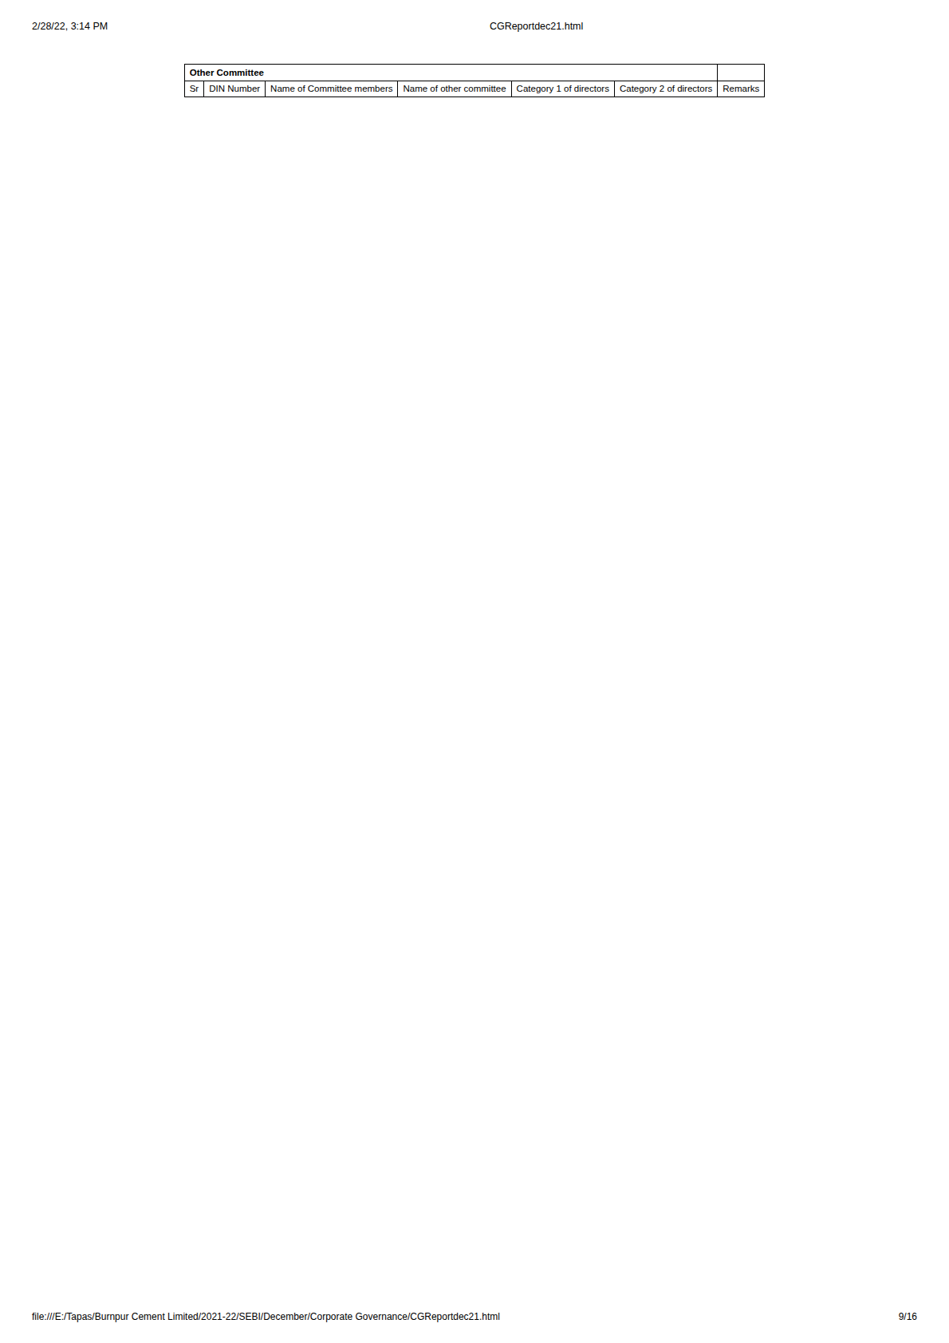2/28/22, 3:14 PM
CGReportdec21.html
| Other Committee |
| Sr | DIN Number | Name of Committee members | Name of other committee | Category 1 of directors | Category 2 of directors | Remarks |
file:///E:/Tapas/Burnpur Cement Limited/2021-22/SEBI/December/Corporate Governance/CGReportdec21.html
9/16